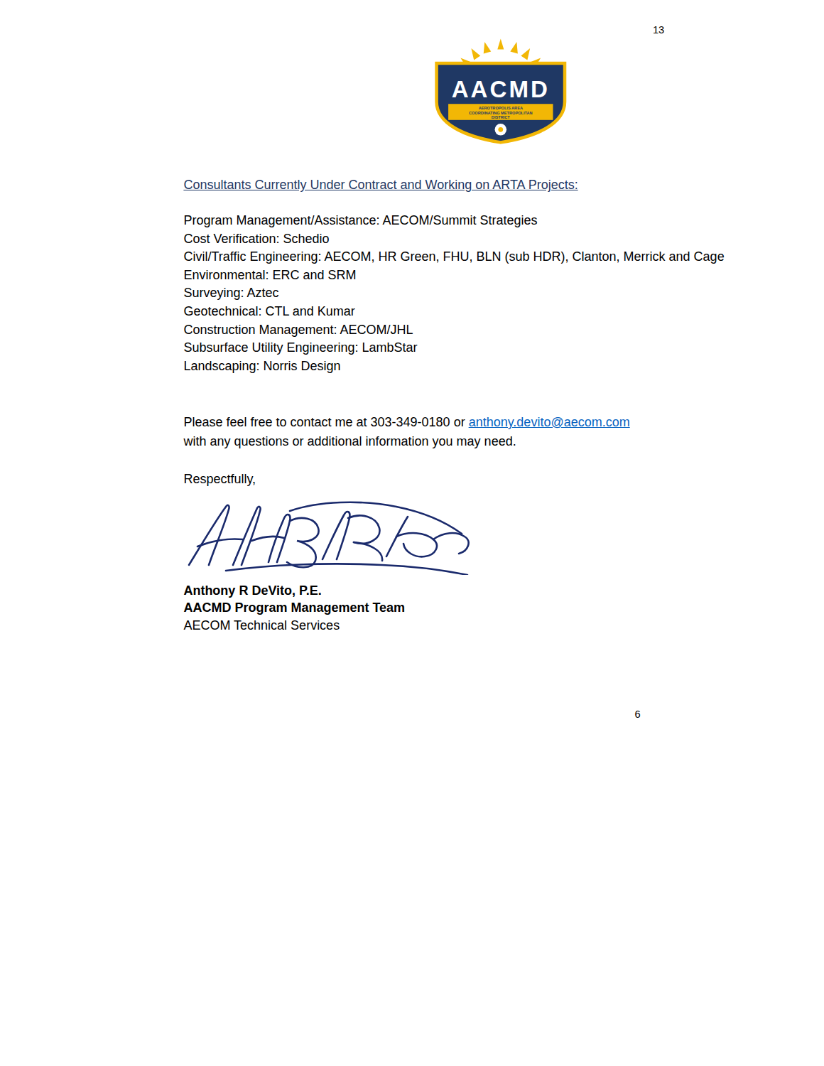13
AACMD AEROTROPOLIS AREA COORDINATING METROPOLITAN DISTRICT
Consultants Currently Under Contract and Working on ARTA Projects:
Program Management/Assistance: AECOM/Summit Strategies
Cost Verification: Schedio
Civil/Traffic Engineering: AECOM, HR Green, FHU, BLN (sub HDR), Clanton, Merrick and Cage
Environmental: ERC and SRM
Surveying: Aztec
Geotechnical: CTL and Kumar
Construction Management: AECOM/JHL
Subsurface Utility Engineering: LambStar
Landscaping: Norris Design
Please feel free to contact me at 303-349-0180 or anthony.devito@aecom.com with any questions or additional information you may need.
Respectfully,
Anthony R DeVito, P.E.
AACMD Program Management Team
AECOM Technical Services
6